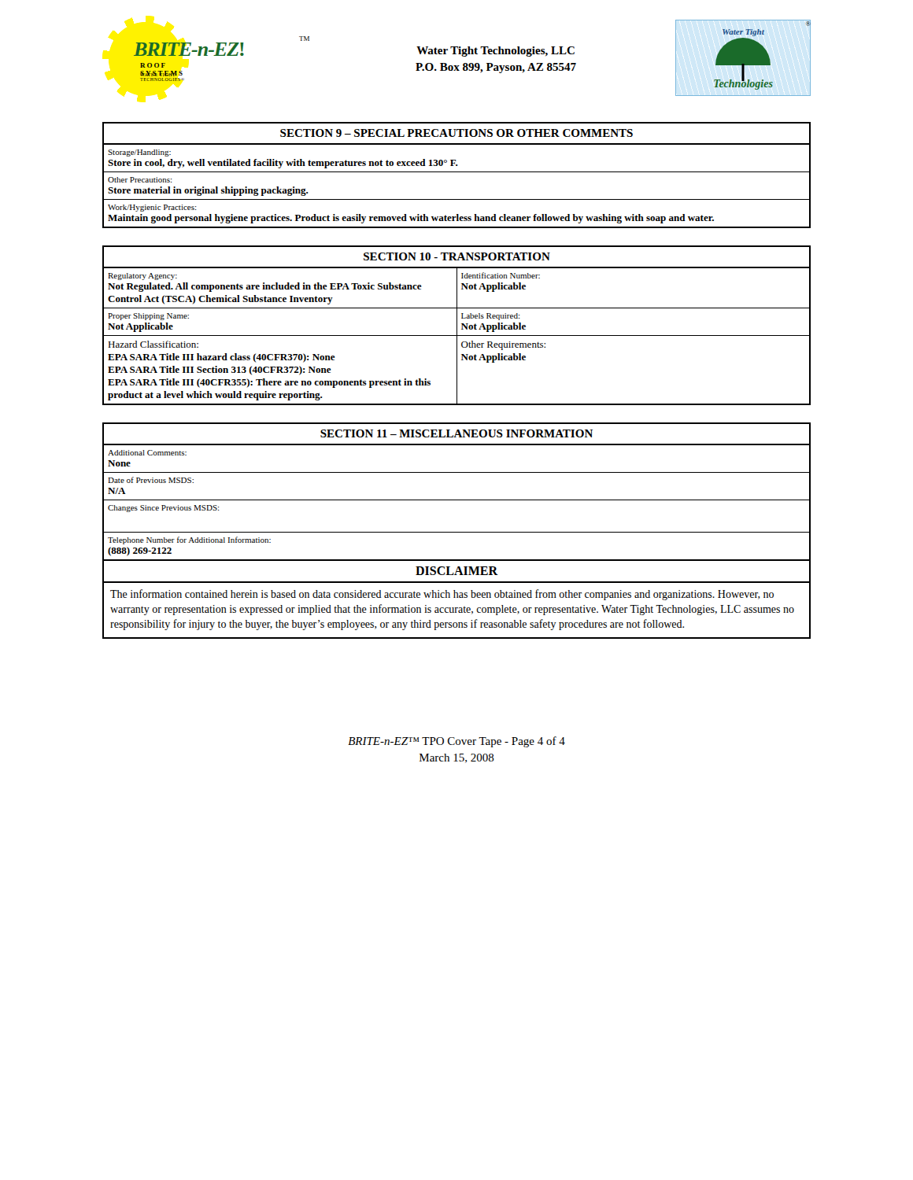BRITE-n-EZ!
ROOF SYSTEMS
WATER TIGHT TECHNOLOGIES®
TM
Water Tight Technologies, LLC
P.O. Box 899, Payson, AZ 85547
Water Tight
Technologies
®
| SECTION 9 – SPECIAL PRECAUTIONS OR OTHER COMMENTS |
| Storage/Handling: Store in cool, dry, well ventilated facility with temperatures not to exceed 130° F. |
| Other Precautions: Store material in original shipping packaging. |
| Work/Hygienic Practices: Maintain good personal hygiene practices. Product is easily removed with waterless hand cleaner followed by washing with soap and water. |
| SECTION 10 - TRANSPORTATION |
| Regulatory Agency: Not Regulated. All components are included in the EPA Toxic Substance Control Act (TSCA) Chemical Substance Inventory | Identification Number: Not Applicable |
| Proper Shipping Name: Not Applicable | Labels Required: Not Applicable |
| Hazard Classification: EPA SARA Title III hazard class (40CFR370): None EPA SARA Title III Section 313 (40CFR372): None EPA SARA Title III (40CFR355): There are no components present in this product at a level which would require reporting. | Other Requirements: Not Applicable |
| SECTION 11 – MISCELLANEOUS INFORMATION |
| Additional Comments: None |
| Date of Previous MSDS: N/A |
| Changes Since Previous MSDS: |
| Telephone Number for Additional Information: (888) 269-2122 |
| DISCLAIMER |
| The information contained herein is based on data considered accurate which has been obtained from other companies and organizations. However, no warranty or representation is expressed or implied that the information is accurate, complete, or representative. Water Tight Technologies, LLC assumes no responsibility for injury to the buyer, the buyer’s employees, or any third persons if reasonable safety procedures are not followed. |
BRITE-n-EZ™ TPO Cover Tape - Page 4 of 4
March 15, 2008